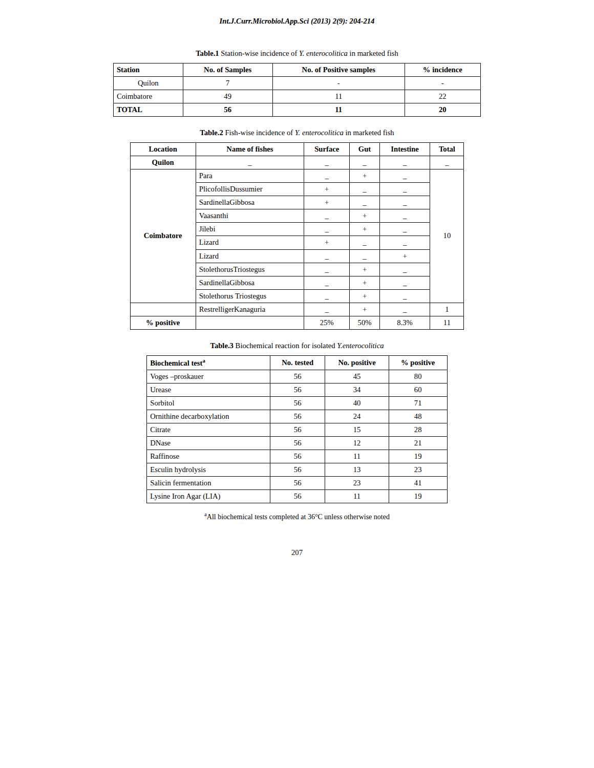Int.J.Curr.Microbiol.App.Sci (2013) 2(9): 204-214
Table.1 Station-wise incidence of Y. enterocolitica in marketed fish
| Station | No. of Samples | No. of Positive samples | % incidence |
| --- | --- | --- | --- |
| Quilon | 7 | - | - |
| Coimbatore | 49 | 11 | 22 |
| TOTAL | 56 | 11 | 20 |
Table.2 Fish-wise incidence of Y. enterocolitica in marketed fish
| Location | Name of fishes | Surface | Gut | Intestine | Total |
| --- | --- | --- | --- | --- | --- |
| Quilon | _ | _ | _ | _ | _ |
| Coimbatore | Para | _ | + | _ | 10 |
| PlicofollisDussumier | + | _ | _ |
| SardinellaGibbosa | + | _ | _ |
| Vaasanthi | _ | + | _ |
| Jilebi | _ | + | _ |
| Lizard | + | _ | _ |
| Lizard | _ | _ | + |
| StolethorusTriostegus | _ | + | _ |
| SardinellaGibbosa | _ | + | _ |
| Stolethorus Triostegus | _ | + | _ |
| | RestrelligerKanaguria | _ | + | _ | 1 |
| % positive | | 25% | 50% | 8.3% | 11 |
Table.3 Biochemical reaction for isolated Y.enterocolitica
| Biochemical test a | No. tested | No. positive | % positive |
| --- | --- | --- | --- |
| Voges –proskauer | 56 | 45 | 80 |
| Urease | 56 | 34 | 60 |
| Sorbitol | 56 | 40 | 71 |
| Ornithine decarboxylation | 56 | 24 | 48 |
| Citrate | 56 | 15 | 28 |
| DNase | 56 | 12 | 21 |
| Raffinose | 56 | 11 | 19 |
| Esculin hydrolysis | 56 | 13 | 23 |
| Salicin fermentation | 56 | 23 | 41 |
| Lysine Iron Agar (LIA) | 56 | 11 | 19 |
aAll biochemical tests completed at 36°C unless otherwise noted
207